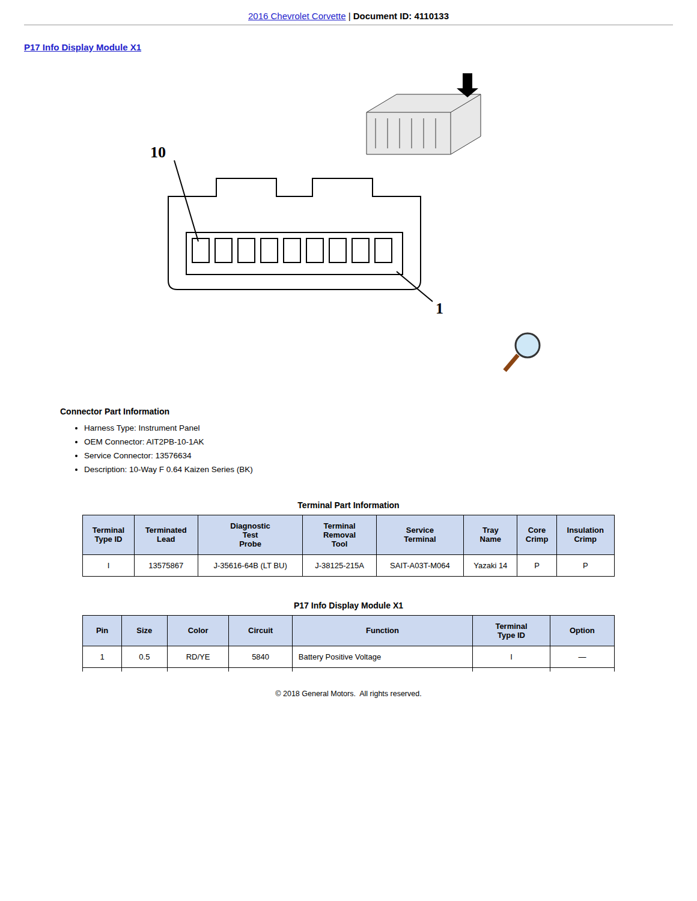2016 Chevrolet Corvette | Document ID: 4110133
P17 Info Display Module X1
Connector Part Information
Harness Type: Instrument Panel
OEM Connector: AIT2PB-10-1AK
Service Connector: 13576634
Description: 10-Way F 0.64 Kaizen Series (BK)
Terminal Part Information
| Terminal Type ID | Terminated Lead | Diagnostic Test Probe | Terminal Removal Tool | Service Terminal | Tray Name | Core Crimp | Insulation Crimp |
| --- | --- | --- | --- | --- | --- | --- | --- |
| I | 13575867 | J-35616-64B (LT BU) | J-38125-215A | SAIT-A03T-M064 | Yazaki 14 | P | P |
P17 Info Display Module X1
| Pin | Size | Color | Circuit | Function | Terminal Type ID | Option |
| --- | --- | --- | --- | --- | --- | --- |
| 1 | 0.5 | RD/YE | 5840 | Battery Positive Voltage | I | — |
© 2018 General Motors. All rights reserved.